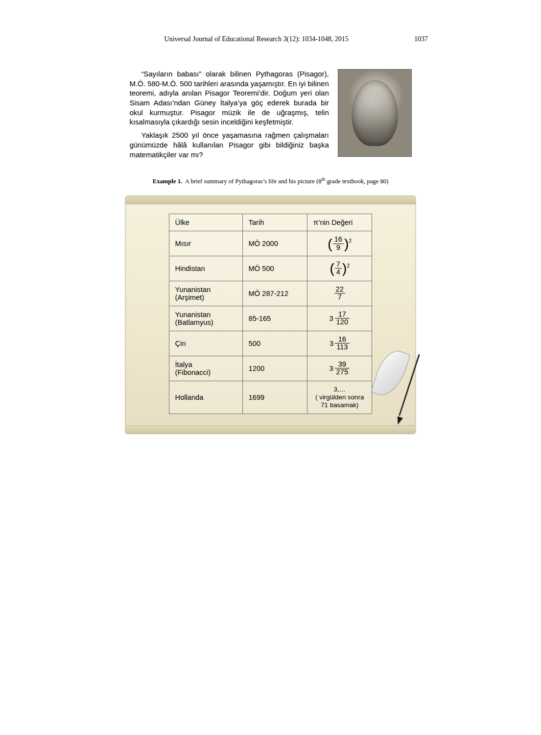Universal Journal of Educational Research 3(12): 1034-1048, 2015
1037
“Sayıların babası” olarak bilinen Pythagoras (Pisagor), M.Ö. 580-M.Ö. 500 tarihleri arasında yaşamıştır. En iyi bilinen teoremi, adıyla anılan Pisagor Teoremi’dir. Doğum yeri olan Sisam Adası’ndan Güney İtalya’ya göç ederek burada bir okul kurmuştur. Pisagor müzik ile de uğraşmış, telin kısalmasıyla çıkardığı sesin inceldiğini keşfetmiştir.
Yaklaşık 2500 yıl önce yaşamasına rağmen çalışmaları günümüzde hâlâ kullanılan Pisagor gibi bildiğiniz başka matematikçiler var mı?
Example 1. A brief summary of Pythagoras’s life and his picture (8th grade textbook, page 80)
| Ülke | Tarih | π’nin Değeri |
| --- | --- | --- |
| Mısır | MÖ 2000 | ( 16 9 ) 2 |
| Hindistan | MÖ 500 | ( 7 4 ) 2 |
| Yunanistan (Arşimet) | MÖ 287-212 | 22 7 |
| Yunanistan (Batlamyus) | 85-165 | 3 17 120 |
| Çin | 500 | 3 16 113 |
| İtalya (Fibonacci) | 1200 | 3 39 275 |
| Hollanda | 1699 | 3,… ( virgülden sonra 71 basamak) |